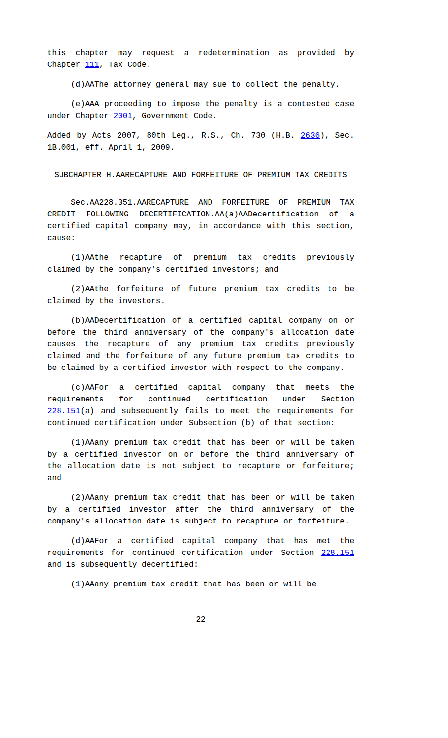this chapter may request a redetermination as provided by Chapter 111, Tax Code.
(d)AAThe attorney general may sue to collect the penalty.
(e)AAA proceeding to impose the penalty is a contested case under Chapter 2001, Government Code.
Added by Acts 2007, 80th Leg., R.S., Ch. 730 (H.B. 2636), Sec. 1B.001, eff. April 1, 2009.
SUBCHAPTER H.AARECAPTURE AND FORFEITURE OF PREMIUM TAX CREDITS
Sec.AA228.351.AARECAPTURE AND FORFEITURE OF PREMIUM TAX CREDIT FOLLOWING DECERTIFICATION.AA(a)AADecertification of a certified capital company may, in accordance with this section, cause:
(1)AAthe recapture of premium tax credits previously claimed by the company's certified investors; and
(2)AAthe forfeiture of future premium tax credits to be claimed by the investors.
(b)AADecertification of a certified capital company on or before the third anniversary of the company's allocation date causes the recapture of any premium tax credits previously claimed and the forfeiture of any future premium tax credits to be claimed by a certified investor with respect to the company.
(c)AAFor a certified capital company that meets the requirements for continued certification under Section 228.151(a) and subsequently fails to meet the requirements for continued certification under Subsection (b) of that section:
(1)AAany premium tax credit that has been or will be taken by a certified investor on or before the third anniversary of the allocation date is not subject to recapture or forfeiture; and
(2)AAany premium tax credit that has been or will be taken by a certified investor after the third anniversary of the company's allocation date is subject to recapture or forfeiture.
(d)AAFor a certified capital company that has met the requirements for continued certification under Section 228.151 and is subsequently decertified:
(1)AAany premium tax credit that has been or will be
22